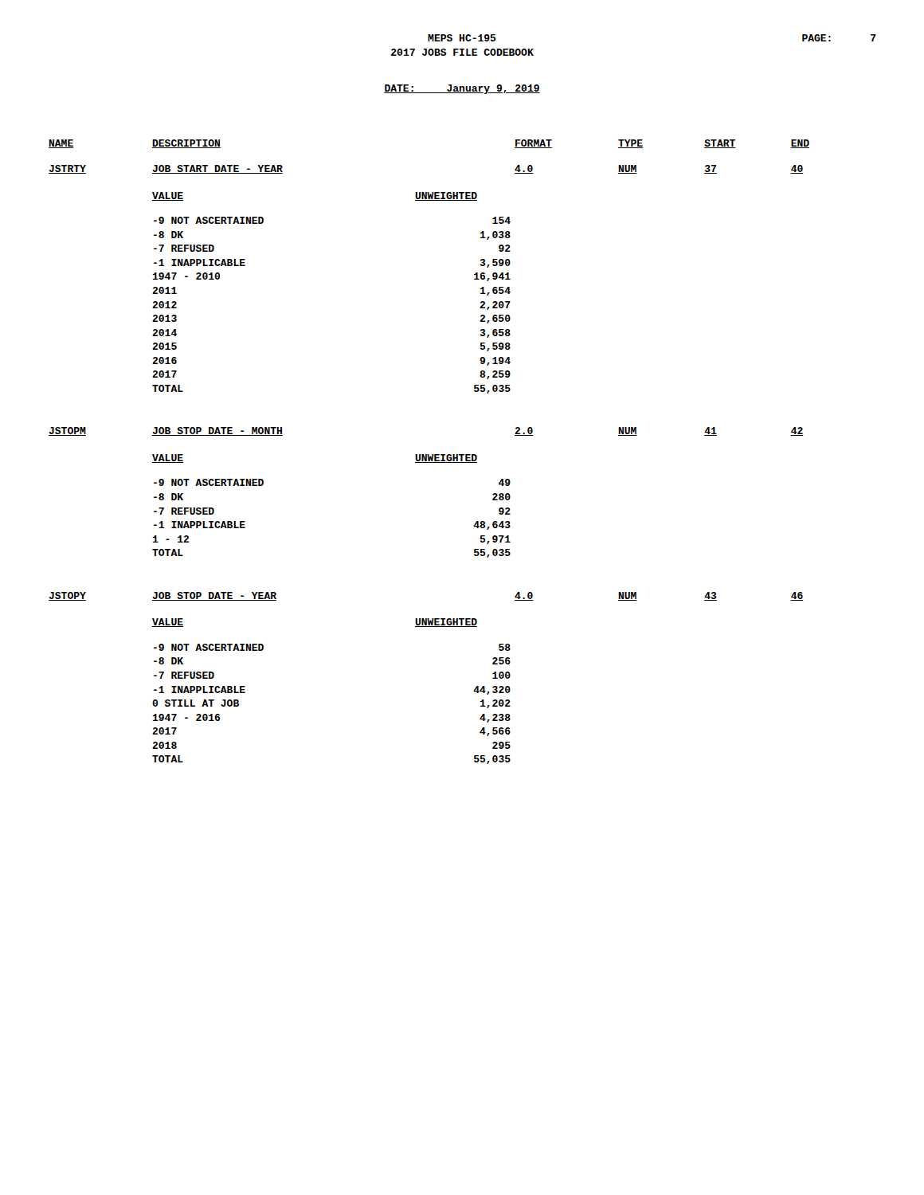MEPS HC-195
2017 JOBS FILE CODEBOOK
PAGE: 7
DATE: January 9, 2019
| NAME | DESCRIPTION | FORMAT | TYPE | START | END |
| --- | --- | --- | --- | --- | --- |
| JSTRTY | JOB START DATE - YEAR | 4.0 | NUM | 37 | 40 |
| | VALUE UNWEIGHTED -9 NOT ASCERTAINED 154 -8 DK 1,038 -7 REFUSED 92 -1 INAPPLICABLE 3,590 1947 - 2010 16,941 2011 1,654 2012 2,207 2013 2,650 2014 3,658 2015 5,598 2016 9,194 2017 8,259 TOTAL 55,035 |
| JSTOPM | JOB STOP DATE - MONTH | 2.0 | NUM | 41 | 42 |
| | VALUE UNWEIGHTED -9 NOT ASCERTAINED 49 -8 DK 280 -7 REFUSED 92 -1 INAPPLICABLE 48,643 1 - 12 5,971 TOTAL 55,035 |
| JSTOPY | JOB STOP DATE - YEAR | 4.0 | NUM | 43 | 46 |
| | VALUE UNWEIGHTED -9 NOT ASCERTAINED 58 -8 DK 256 -7 REFUSED 100 -1 INAPPLICABLE 44,320 0 STILL AT JOB 1,202 1947 - 2016 4,238 2017 4,566 2018 295 TOTAL 55,035 |